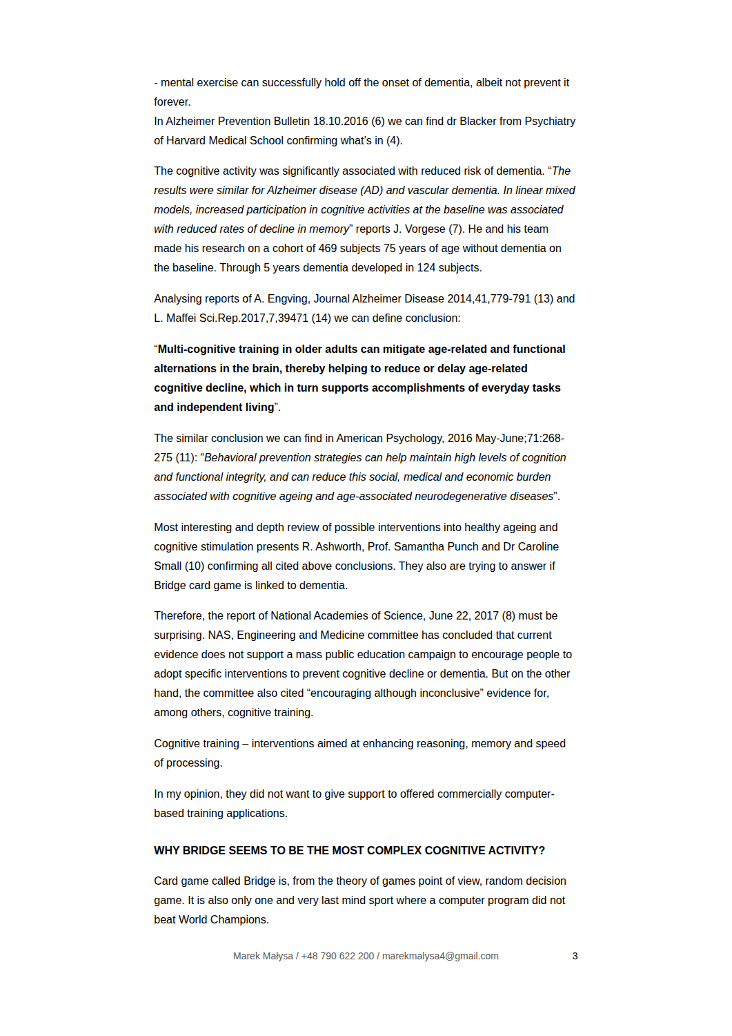- mental exercise can successfully hold off the onset of dementia, albeit not prevent it forever.
In Alzheimer Prevention Bulletin 18.10.2016 (6) we can find dr Blacker from Psychiatry of Harvard Medical School confirming what’s in (4).
The cognitive activity was significantly associated with reduced risk of dementia. “The results were similar for Alzheimer disease (AD) and vascular dementia. In linear mixed models, increased participation in cognitive activities at the baseline was associated with reduced rates of decline in memory” reports J. Vorgese (7). He and his team made his research on a cohort of 469 subjects 75 years of age without dementia on the baseline. Through 5 years dementia developed in 124 subjects.
Analysing reports of A. Engving, Journal Alzheimer Disease 2014,41,779-791 (13) and L. Maffei Sci.Rep.2017,7,39471 (14) we can define conclusion:
“Multi-cognitive training in older adults can mitigate age-related and functional alternations in the brain, thereby helping to reduce or delay age-related cognitive decline, which in turn supports accomplishments of everyday tasks and independent living”.
The similar conclusion we can find in American Psychology, 2016 May-June;71:268-275 (11): “Behavioral prevention strategies can help maintain high levels of cognition and functional integrity, and can reduce this social, medical and economic burden associated with cognitive ageing and age-associated neurodegenerative diseases”.
Most interesting and depth review of possible interventions into healthy ageing and cognitive stimulation presents R. Ashworth, Prof. Samantha Punch and Dr Caroline Small (10) confirming all cited above conclusions. They also are trying to answer if Bridge card game is linked to dementia.
Therefore, the report of National Academies of Science, June 22, 2017 (8) must be surprising. NAS, Engineering and Medicine committee has concluded that current evidence does not support a mass public education campaign to encourage people to adopt specific interventions to prevent cognitive decline or dementia. But on the other hand, the committee also cited “encouraging although inconclusive” evidence for, among others, cognitive training.
Cognitive training – interventions aimed at enhancing reasoning, memory and speed of processing.
In my opinion, they did not want to give support to offered commercially computer-based training applications.
WHY BRIDGE SEEMS TO BE THE MOST COMPLEX COGNITIVE ACTIVITY?
Card game called Bridge is, from the theory of games point of view, random decision game. It is also only one and very last mind sport where a computer program did not beat World Champions.
Marek Małysa / +48 790 622 200 / marekmalysa4@gmail.com
3